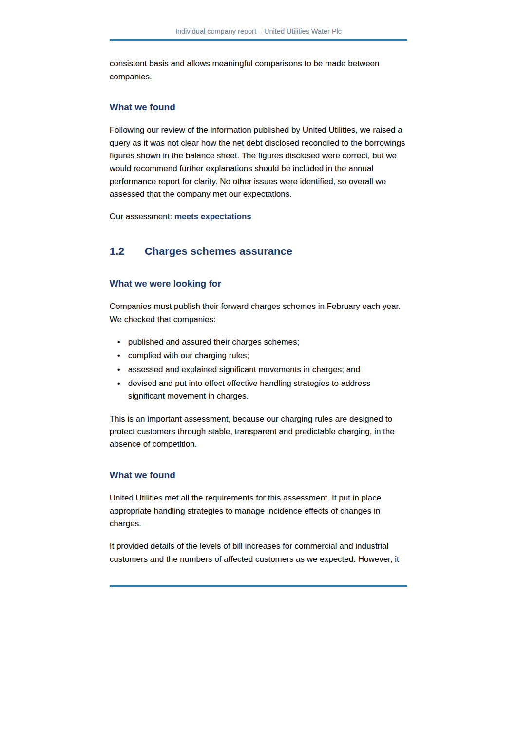Individual company report – United Utilities Water Plc
consistent basis and allows meaningful comparisons to be made between companies.
What we found
Following our review of the information published by United Utilities, we raised a query as it was not clear how the net debt disclosed reconciled to the borrowings figures shown in the balance sheet. The figures disclosed were correct, but we would recommend further explanations should be included in the annual performance report for clarity. No other issues were identified, so overall we assessed that the company met our expectations.
Our assessment: meets expectations
1.2 Charges schemes assurance
What we were looking for
Companies must publish their forward charges schemes in February each year. We checked that companies:
published and assured their charges schemes;
complied with our charging rules;
assessed and explained significant movements in charges; and
devised and put into effect effective handling strategies to address significant movement in charges.
This is an important assessment, because our charging rules are designed to protect customers through stable, transparent and predictable charging, in the absence of competition.
What we found
United Utilities met all the requirements for this assessment. It put in place appropriate handling strategies to manage incidence effects of changes in charges.
It provided details of the levels of bill increases for commercial and industrial customers and the numbers of affected customers as we expected. However, it